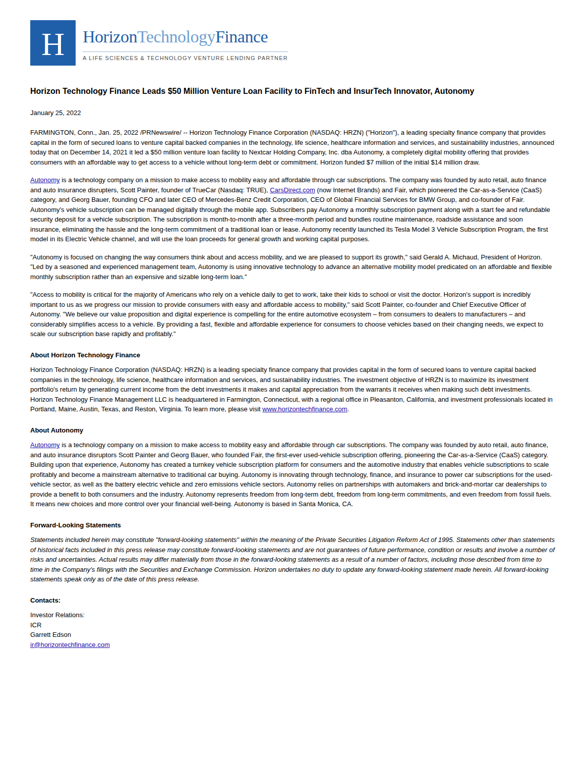H
HorizonTechnology Finance
A LIFE SCIENCES & TECHNOLOGY VENTURE LENDING PARTNER
Horizon Technology Finance Leads $50 Million Venture Loan Facility to FinTech and InsurTech Innovator, Autonomy
January 25, 2022
FARMINGTON, Conn., Jan. 25, 2022 /PRNewswire/ -- Horizon Technology Finance Corporation (NASDAQ: HRZN) ("Horizon"), a leading specialty finance company that provides capital in the form of secured loans to venture capital backed companies in the technology, life science, healthcare information and services, and sustainability industries, announced today that on December 14, 2021 it led a $50 million venture loan facility to Nextcar Holding Company, Inc. dba Autonomy, a completely digital mobility offering that provides consumers with an affordable way to get access to a vehicle without long-term debt or commitment. Horizon funded $7 million of the initial $14 million draw.
Autonomy is a technology company on a mission to make access to mobility easy and affordable through car subscriptions. The company was founded by auto retail, auto finance and auto insurance disrupters, Scott Painter, founder of TrueCar (Nasdaq: TRUE), CarsDirect.com (now Internet Brands) and Fair, which pioneered the Car-as-a-Service (CaaS) category, and Georg Bauer, founding CFO and later CEO of Mercedes-Benz Credit Corporation, CEO of Global Financial Services for BMW Group, and co-founder of Fair. Autonomy's vehicle subscription can be managed digitally through the mobile app. Subscribers pay Autonomy a monthly subscription payment along with a start fee and refundable security deposit for a vehicle subscription. The subscription is month-to-month after a three-month period and bundles routine maintenance, roadside assistance and soon insurance, eliminating the hassle and the long-term commitment of a traditional loan or lease. Autonomy recently launched its Tesla Model 3 Vehicle Subscription Program, the first model in its Electric Vehicle channel, and will use the loan proceeds for general growth and working capital purposes.
"Autonomy is focused on changing the way consumers think about and access mobility, and we are pleased to support its growth," said Gerald A. Michaud, President of Horizon. "Led by a seasoned and experienced management team, Autonomy is using innovative technology to advance an alternative mobility model predicated on an affordable and flexible monthly subscription rather than an expensive and sizable long-term loan."
"Access to mobility is critical for the majority of Americans who rely on a vehicle daily to get to work, take their kids to school or visit the doctor. Horizon's support is incredibly important to us as we progress our mission to provide consumers with easy and affordable access to mobility," said Scott Painter, co-founder and Chief Executive Officer of Autonomy. "We believe our value proposition and digital experience is compelling for the entire automotive ecosystem – from consumers to dealers to manufacturers – and considerably simplifies access to a vehicle. By providing a fast, flexible and affordable experience for consumers to choose vehicles based on their changing needs, we expect to scale our subscription base rapidly and profitably."
About Horizon Technology Finance
Horizon Technology Finance Corporation (NASDAQ: HRZN) is a leading specialty finance company that provides capital in the form of secured loans to venture capital backed companies in the technology, life science, healthcare information and services, and sustainability industries. The investment objective of HRZN is to maximize its investment portfolio's return by generating current income from the debt investments it makes and capital appreciation from the warrants it receives when making such debt investments. Horizon Technology Finance Management LLC is headquartered in Farmington, Connecticut, with a regional office in Pleasanton, California, and investment professionals located in Portland, Maine, Austin, Texas, and Reston, Virginia. To learn more, please visit www.horizontechfinance.com.
About Autonomy
Autonomy is a technology company on a mission to make access to mobility easy and affordable through car subscriptions. The company was founded by auto retail, auto finance, and auto insurance disruptors Scott Painter and Georg Bauer, who founded Fair, the first-ever used-vehicle subscription offering, pioneering the Car-as-a-Service (CaaS) category. Building upon that experience, Autonomy has created a turnkey vehicle subscription platform for consumers and the automotive industry that enables vehicle subscriptions to scale profitably and become a mainstream alternative to traditional car buying. Autonomy is innovating through technology, finance, and insurance to power car subscriptions for the used-vehicle sector, as well as the battery electric vehicle and zero emissions vehicle sectors. Autonomy relies on partnerships with automakers and brick-and-mortar car dealerships to provide a benefit to both consumers and the industry. Autonomy represents freedom from long-term debt, freedom from long-term commitments, and even freedom from fossil fuels. It means new choices and more control over your financial well-being. Autonomy is based in Santa Monica, CA.
Forward-Looking Statements
Statements included herein may constitute "forward-looking statements" within the meaning of the Private Securities Litigation Reform Act of 1995. Statements other than statements of historical facts included in this press release may constitute forward-looking statements and are not guarantees of future performance, condition or results and involve a number of risks and uncertainties. Actual results may differ materially from those in the forward-looking statements as a result of a number of factors, including those described from time to time in the Company's filings with the Securities and Exchange Commission. Horizon undertakes no duty to update any forward-looking statement made herein. All forward-looking statements speak only as of the date of this press release.
Contacts:
Investor Relations:
ICR
Garrett Edson
ir@horizontechfinance.com